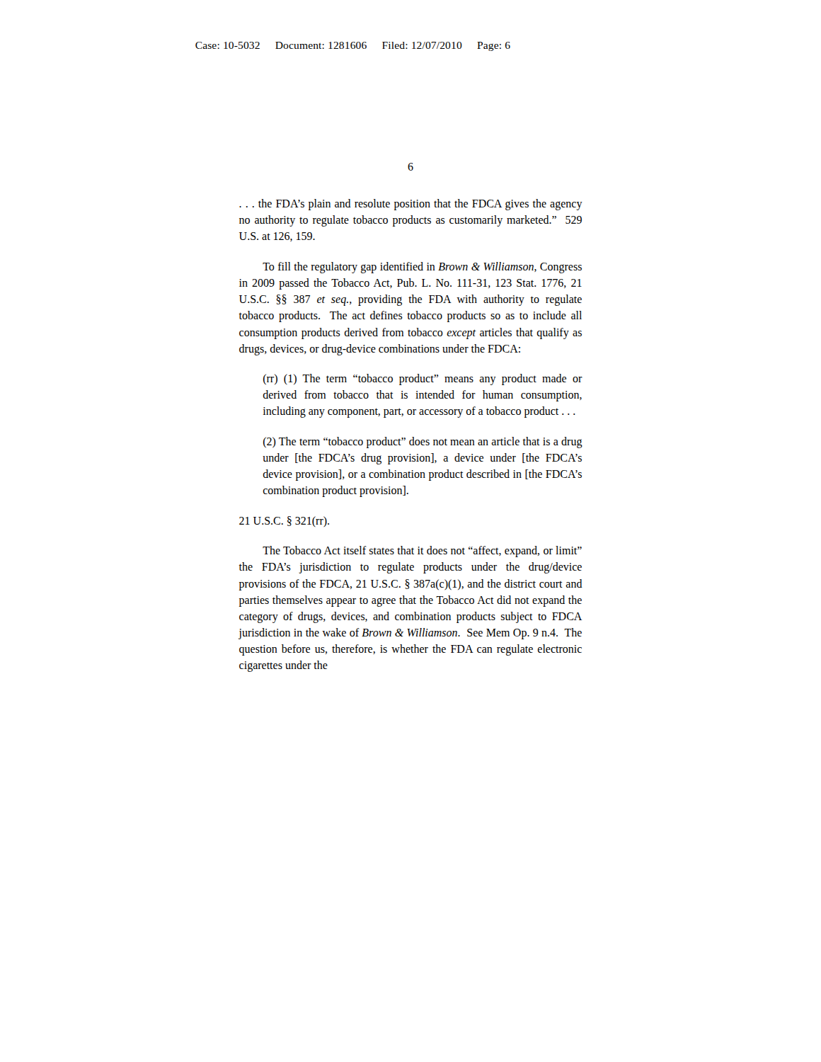Case: 10-5032 Document: 1281606 Filed: 12/07/2010 Page: 6
6
. . . the FDA’s plain and resolute position that the FDCA gives the agency no authority to regulate tobacco products as customarily marketed.” 529 U.S. at 126, 159.
To fill the regulatory gap identified in Brown & Williamson, Congress in 2009 passed the Tobacco Act, Pub. L. No. 111-31, 123 Stat. 1776, 21 U.S.C. §§ 387 et seq., providing the FDA with authority to regulate tobacco products. The act defines tobacco products so as to include all consumption products derived from tobacco except articles that qualify as drugs, devices, or drug-device combinations under the FDCA:
(rr) (1) The term “tobacco product” means any product made or derived from tobacco that is intended for human consumption, including any component, part, or accessory of a tobacco product . . .
(2) The term “tobacco product” does not mean an article that is a drug under [the FDCA’s drug provision], a device under [the FDCA’s device provision], or a combination product described in [the FDCA’s combination product provision].
21 U.S.C. § 321(rr).
The Tobacco Act itself states that it does not “affect, expand, or limit” the FDA’s jurisdiction to regulate products under the drug/device provisions of the FDCA, 21 U.S.C. § 387a(c)(1), and the district court and parties themselves appear to agree that the Tobacco Act did not expand the category of drugs, devices, and combination products subject to FDCA jurisdiction in the wake of Brown & Williamson. See Mem Op. 9 n.4. The question before us, therefore, is whether the FDA can regulate electronic cigarettes under the